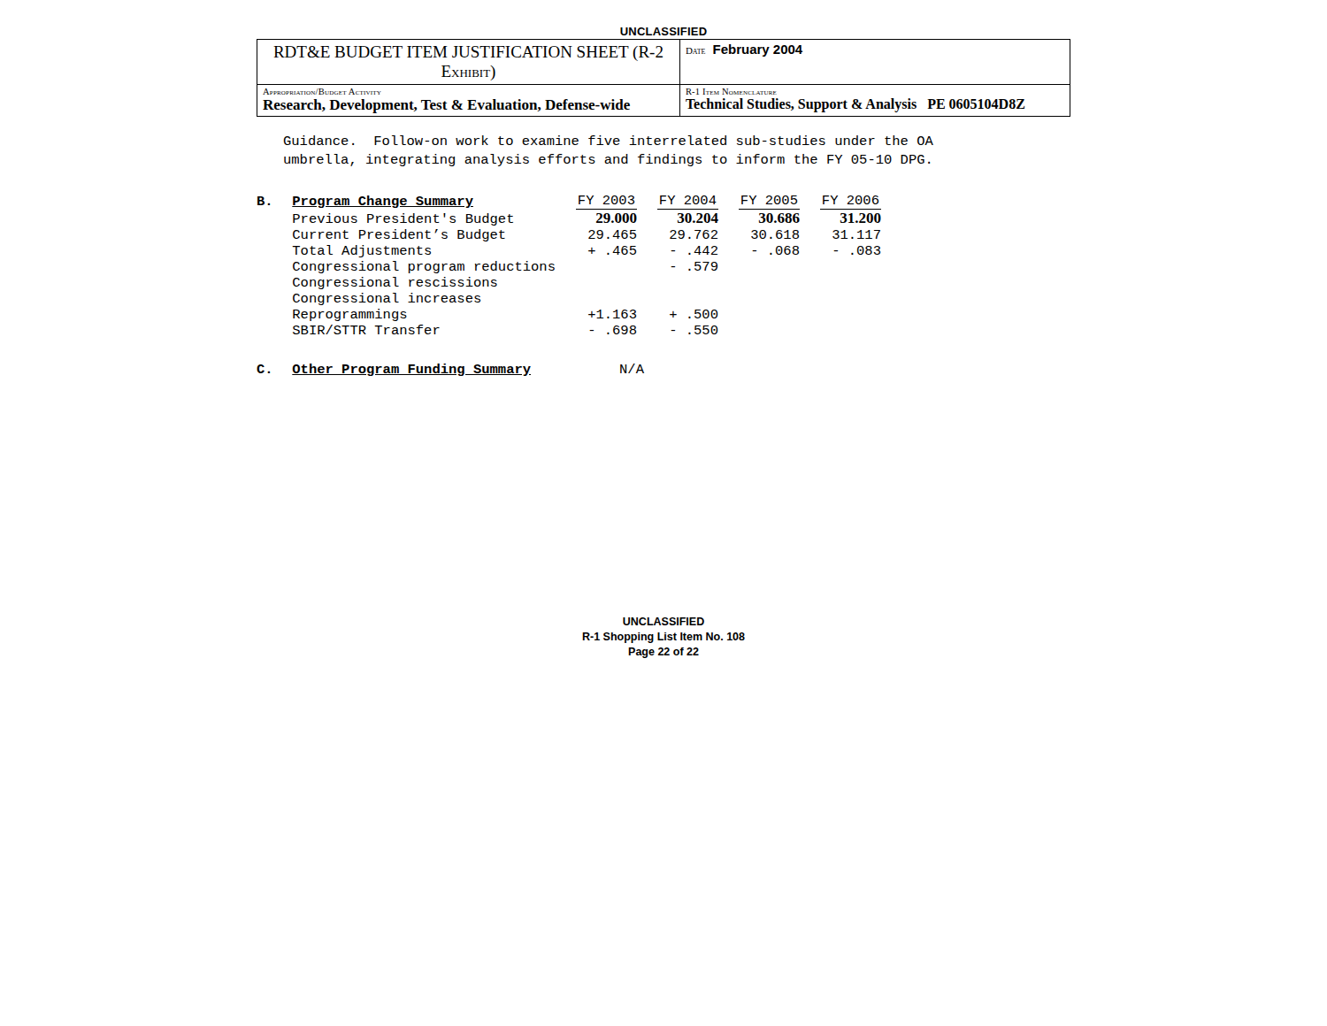UNCLASSIFIED
| RDT&E BUDGET ITEM JUSTIFICATION SHEET (R-2 Exhibit) | Date February 2004 |
| Appropriation/Budget Activity Research, Development, Test & Evaluation, Defense-wide | R-1 Item Nomenclature Technical Studies, Support & Analysis PE 0605104D8Z |
Guidance. Follow-on work to examine five interrelated sub-studies under the OA umbrella, integrating analysis efforts and findings to inform the FY 05-10 DPG.
| B. | Program Change Summary | FY 2003 | FY 2004 | FY 2005 | FY 2006 |
| | Previous President's Budget | 29.000 | 30.204 | 30.686 | 31.200 |
| | Current President’s Budget | 29.465 | 29.762 | 30.618 | 31.117 |
| | Total Adjustments | + .465 | - .442 | - .068 | - .083 |
| | Congressional program reductions | | - .579 | | |
| | Congressional rescissions | | | | |
| | Congressional increases | | | | |
| | Reprogrammings | +1.163 | + .500 | | |
| | SBIR/STTR Transfer | - .698 | - .550 | | |
| C. | Other Program Funding Summary | N/A |
UNCLASSIFIED
R-1 Shopping List Item No. 108
Page 22 of 22